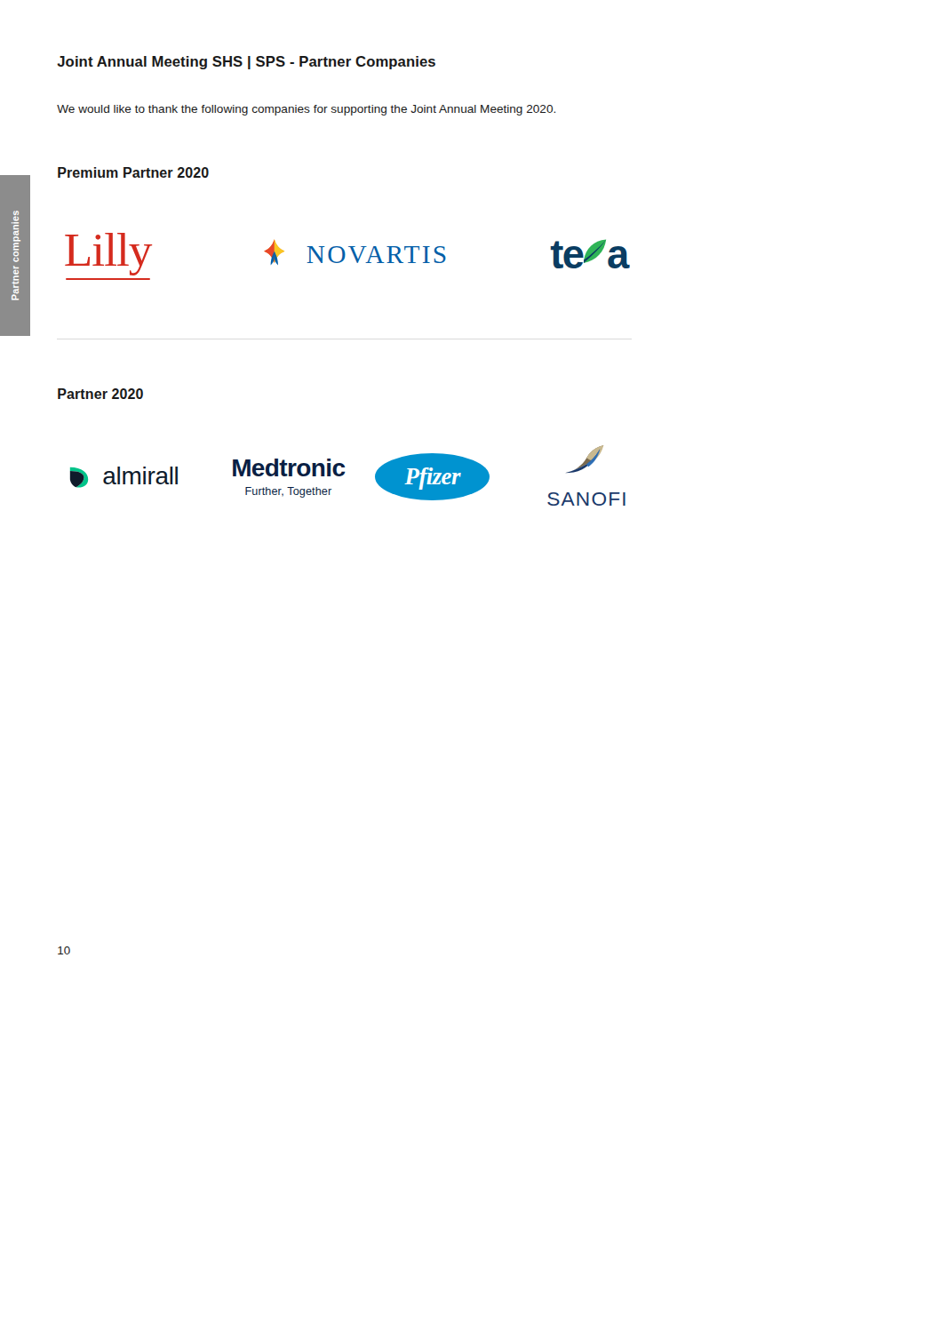Partner companies
Joint Annual Meeting SHS | SPS - Partner Companies
We would like to thank the following companies for supporting the Joint Annual Meeting 2020.
Premium Partner 2020
Lilly
NOVARTIS
te a
Partner 2020
almirall
Medtronic
Further, Together
Pfizer
SANOFI
10